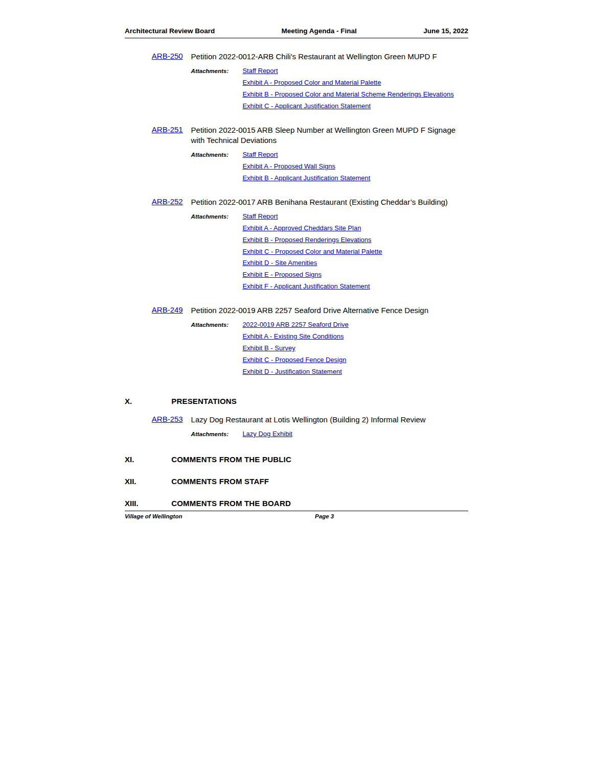Architectural Review Board
Meeting Agenda - Final
June 15, 2022
ARB-250
Petition 2022-0012-ARB Chili's Restaurant at Wellington Green MUPD F
Attachments:
Staff Report
Exhibit A - Proposed Color and Material Palette
Exhibit B - Proposed Color and Material Scheme Renderings Elevations
Exhibit C - Applicant Justification Statement
ARB-251
Petition 2022-0015 ARB Sleep Number at Wellington Green MUPD F Signage with Technical Deviations
Attachments:
Staff Report
Exhibit A - Proposed Wall Signs
Exhibit B - Applicant Justification Statement
ARB-252
Petition 2022-0017 ARB Benihana Restaurant (Existing Cheddar’s Building)
Attachments:
Staff Report
Exhibit A - Approved Cheddars Site Plan
Exhibit B - Proposed Renderings Elevations
Exhibit C - Proposed Color and Material Palette
Exhibit D - Site Amenities
Exhibit E - Proposed Signs
Exhibit F - Applicant Justification Statement
ARB-249
Petition 2022-0019 ARB 2257 Seaford Drive Alternative Fence Design
Attachments:
2022-0019 ARB 2257 Seaford Drive
Exhibit A - Existing Site Conditions
Exhibit B - Survey
Exhibit C - Proposed Fence Design
Exhibit D - Justification Statement
X.
PRESENTATIONS
ARB-253
Lazy Dog Restaurant at Lotis Wellington (Building 2) Informal Review
Attachments:
Lazy Dog Exhibit
XI.
COMMENTS FROM THE PUBLIC
XII.
COMMENTS FROM STAFF
XIII.
COMMENTS FROM THE BOARD
Village of Wellington
Page 3